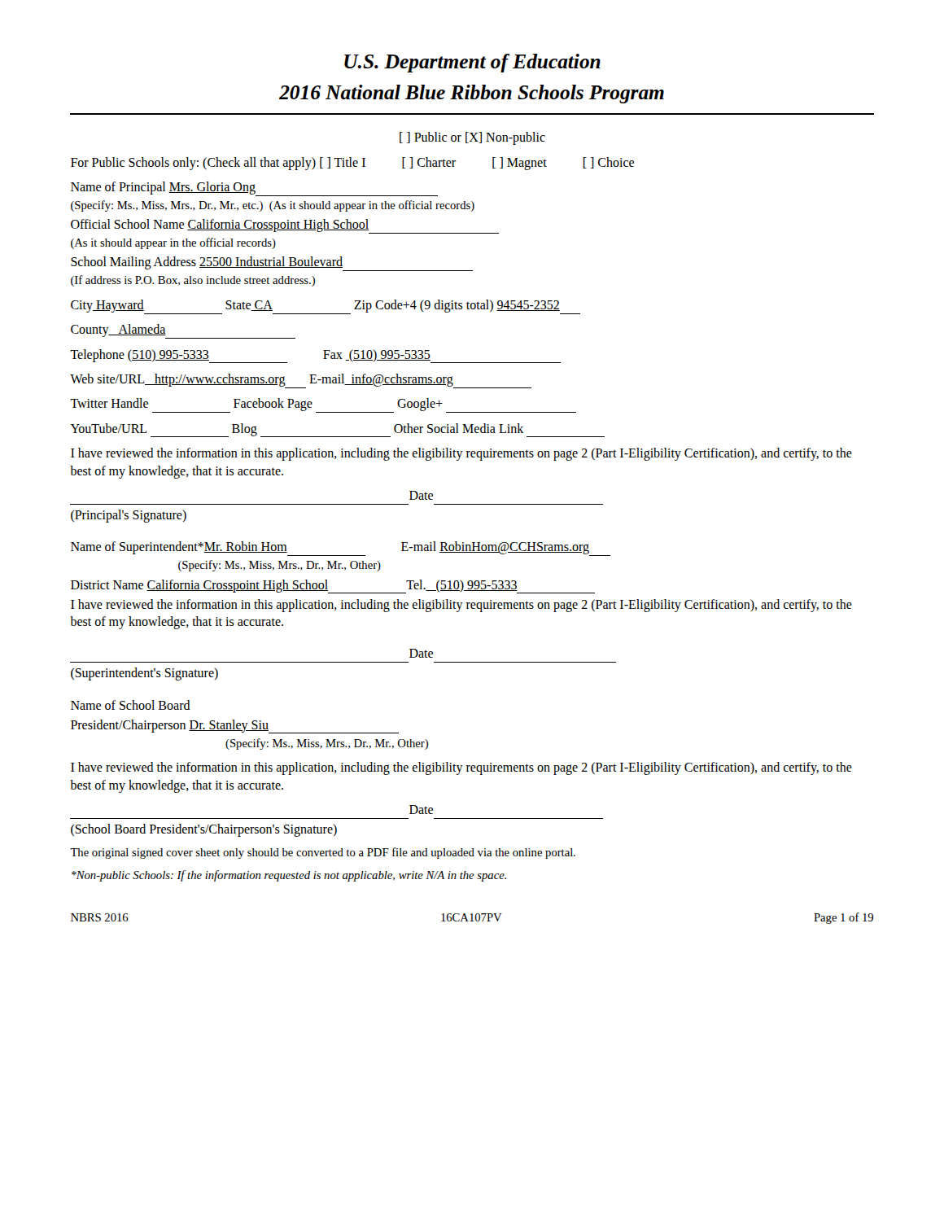U.S. Department of Education
2016 National Blue Ribbon Schools Program
[ ] Public or [X] Non-public
For Public Schools only: (Check all that apply) [ ] Title I [ ] Charter [ ] Magnet [ ] Choice
Name of Principal Mrs. Gloria Ong
(Specify: Ms., Miss, Mrs., Dr., Mr., etc.) (As it should appear in the official records)
Official School Name California Crosspoint High School
(As it should appear in the official records)
School Mailing Address 25500 Industrial Boulevard
(If address is P.O. Box, also include street address.)
City Hayward State CA Zip Code+4 (9 digits total) 94545-2352
County Alameda
Telephone (510) 995-5333 Fax (510) 995-5335
Web site/URL http://www.cchsrams.org E-mail info@cchsrams.org
Twitter Handle Facebook Page Google+
YouTube/URL Blog Other Social Media Link
I have reviewed the information in this application, including the eligibility requirements on page 2 (Part I-Eligibility Certification), and certify, to the best of my knowledge, that it is accurate.
Date
(Principal's Signature)
Name of Superintendent*Mr. Robin Hom E-mail RobinHom@CCHSrams.org
(Specify: Ms., Miss, Mrs., Dr., Mr., Other)
District Name California Crosspoint High School Tel. (510) 995-5333
I have reviewed the information in this application, including the eligibility requirements on page 2 (Part I-Eligibility Certification), and certify, to the best of my knowledge, that it is accurate.
Date
(Superintendent's Signature)
Name of School Board
President/Chairperson Dr. Stanley Siu
(Specify: Ms., Miss, Mrs., Dr., Mr., Other)
I have reviewed the information in this application, including the eligibility requirements on page 2 (Part I-Eligibility Certification), and certify, to the best of my knowledge, that it is accurate.
Date
(School Board President's/Chairperson's Signature)
The original signed cover sheet only should be converted to a PDF file and uploaded via the online portal.
*Non-public Schools: If the information requested is not applicable, write N/A in the space.
NBRS 2016 16CA107PV Page 1 of 19